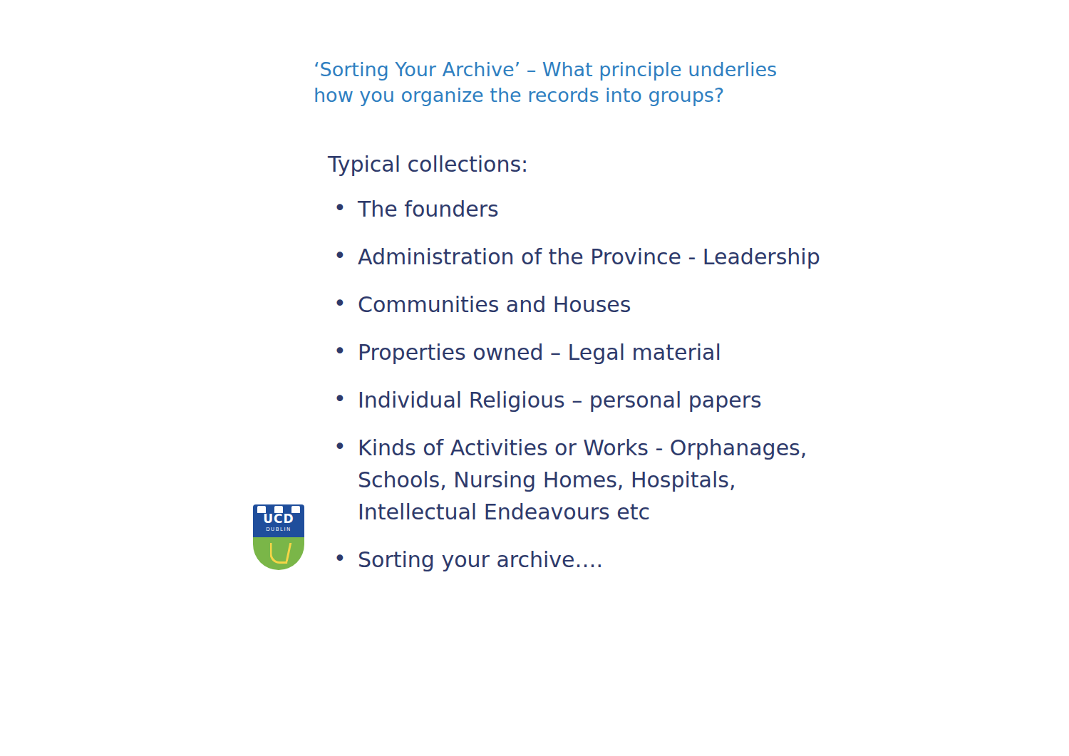‘Sorting Your Archive’ – What principle underlies how you organize the records into groups?
Typical collections:
The founders
Administration of the Province - Leadership
Communities and Houses
Properties owned – Legal material
Individual Religious – personal papers
Kinds of Activities or Works - Orphanages, Schools, Nursing Homes, Hospitals, Intellectual Endeavours etc
Sorting your archive….
UCD
DUBLIN